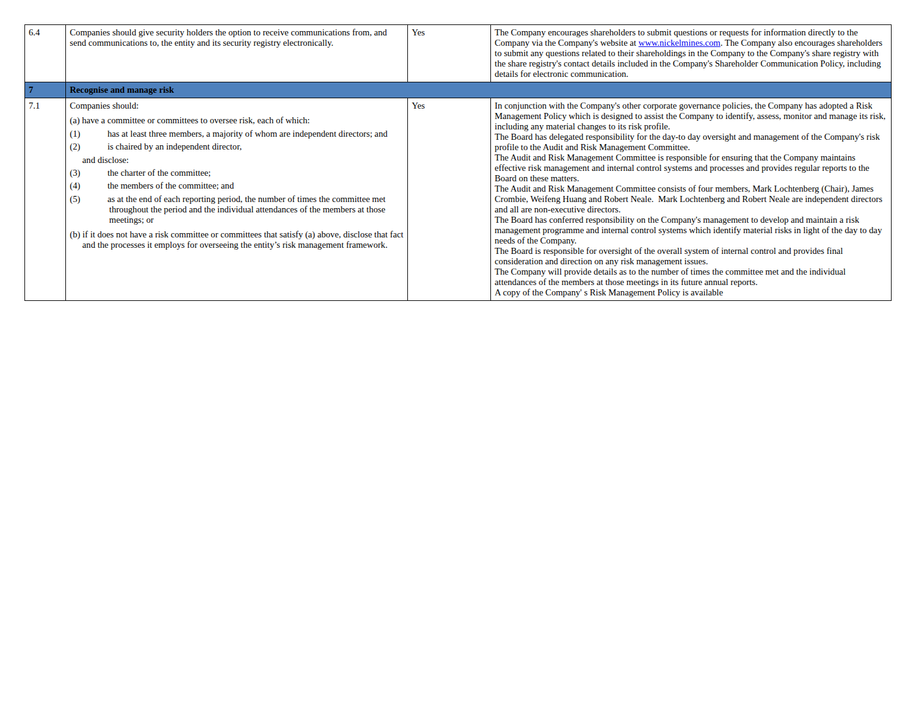| 6.4 | Companies should give security holders the option to receive communications from, and send communications to, the entity and its security registry electronically. | Yes | The Company encourages shareholders to submit questions or requests for information directly to the Company via the Company's website at www.nickelmines.com . The Company also encourages shareholders to submit any questions related to their shareholdings in the Company to the Company's share registry with the share registry's contact details included in the Company's Shareholder Communication Policy, including details for electronic communication. |
| 7 | Recognise and manage risk |
| 7.1 | Companies should: (a) have a committee or committees to oversee risk, each of which: (1) has at least three members, a majority of whom are independent directors; and (2) is chaired by an independent director, and disclose: (3) the charter of the committee; (4) the members of the committee; and (5) as at the end of each reporting period, the number of times the committee met throughout the period and the individual attendances of the members at those meetings; or (b) if it does not have a risk committee or committees that satisfy (a) above, disclose that fact and the processes it employs for overseeing the entity’s risk management framework. | Yes | In conjunction with the Company's other corporate governance policies, the Company has adopted a Risk Management Policy which is designed to assist the Company to identify, assess, monitor and manage its risk, including any material changes to its risk profile. The Board has delegated responsibility for the day-to day oversight and management of the Company's risk profile to the Audit and Risk Management Committee. The Audit and Risk Management Committee is responsible for ensuring that the Company maintains effective risk management and internal control systems and processes and provides regular reports to the Board on these matters. The Audit and Risk Management Committee consists of four members, Mark Lochtenberg (Chair), James Crombie, Weifeng Huang and Robert Neale. Mark Lochtenberg and Robert Neale are independent directors and all are non-executive directors. The Board has conferred responsibility on the Company's management to develop and maintain a risk management programme and internal control systems which identify material risks in light of the day to day needs of the Company. The Board is responsible for oversight of the overall system of internal control and provides final consideration and direction on any risk management issues. The Company will provide details as to the number of times the committee met and the individual attendances of the members at those meetings in its future annual reports. A copy of the Company' s Risk Management Policy is available |